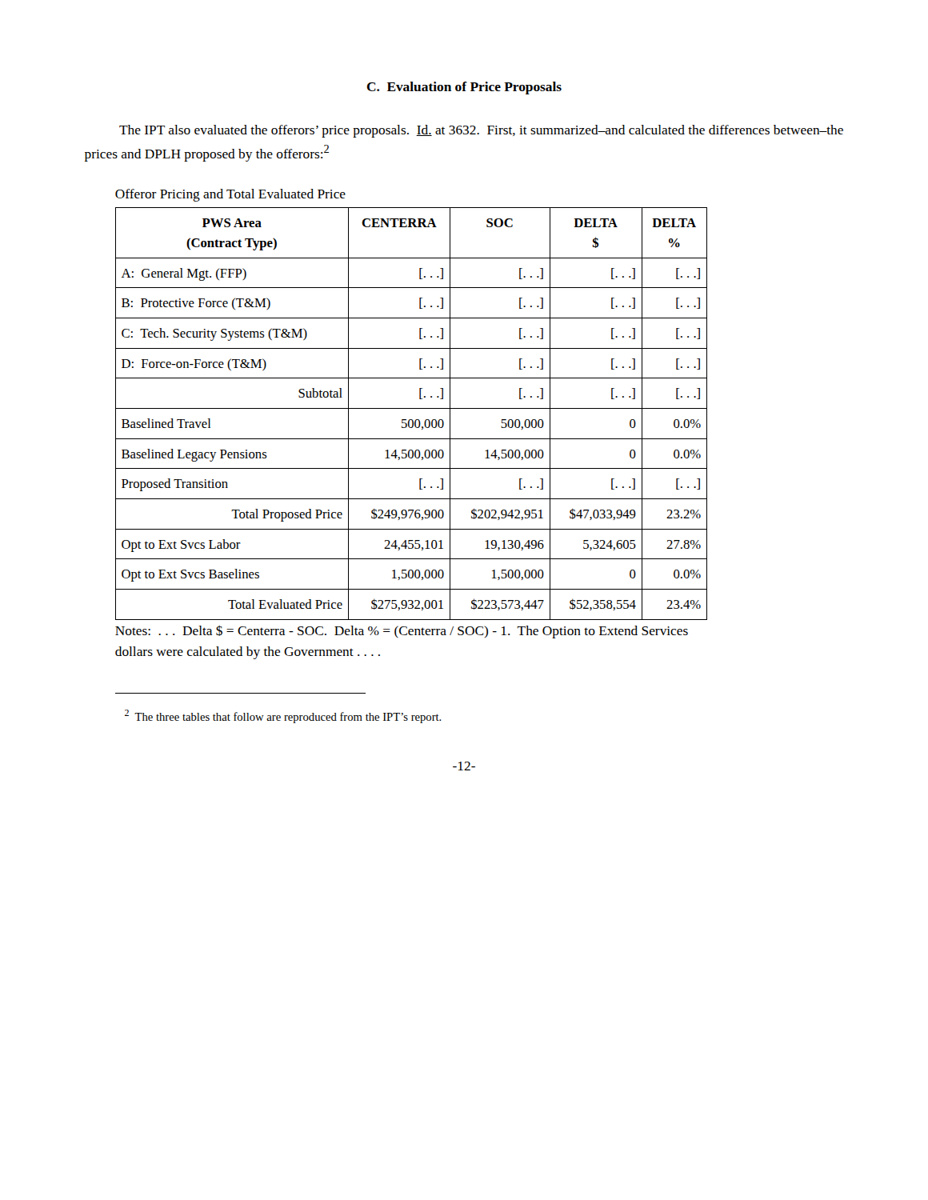C. Evaluation of Price Proposals
The IPT also evaluated the offerors’ price proposals. Id. at 3632. First, it summarized–and calculated the differences between–the prices and DPLH proposed by the offerors:2
Offeror Pricing and Total Evaluated Price
| PWS Area (Contract Type) | CENTERRA | SOC | DELTA $ | DELTA % |
| --- | --- | --- | --- | --- |
| A: General Mgt. (FFP) | [. . .] | [. . .] | [. . .] | [. . .] |
| B: Protective Force (T&M) | [. . .] | [. . .] | [. . .] | [. . .] |
| C: Tech. Security Systems (T&M) | [. . .] | [. . .] | [. . .] | [. . .] |
| D: Force-on-Force (T&M) | [. . .] | [. . .] | [. . .] | [. . .] |
| Subtotal | [. . .] | [. . .] | [. . .] | [. . .] |
| Baselined Travel | 500,000 | 500,000 | 0 | 0.0% |
| Baselined Legacy Pensions | 14,500,000 | 14,500,000 | 0 | 0.0% |
| Proposed Transition | [. . .] | [. . .] | [. . .] | [. . .] |
| Total Proposed Price | $249,976,900 | $202,942,951 | $47,033,949 | 23.2% |
| Opt to Ext Svcs Labor | 24,455,101 | 19,130,496 | 5,324,605 | 27.8% |
| Opt to Ext Svcs Baselines | 1,500,000 | 1,500,000 | 0 | 0.0% |
| Total Evaluated Price | $275,932,001 | $223,573,447 | $52,358,554 | 23.4% |
Notes: . . . Delta $ = Centerra - SOC. Delta % = (Centerra / SOC) - 1. The Option to Extend Services dollars were calculated by the Government . . . .
2 The three tables that follow are reproduced from the IPT’s report.
-12-